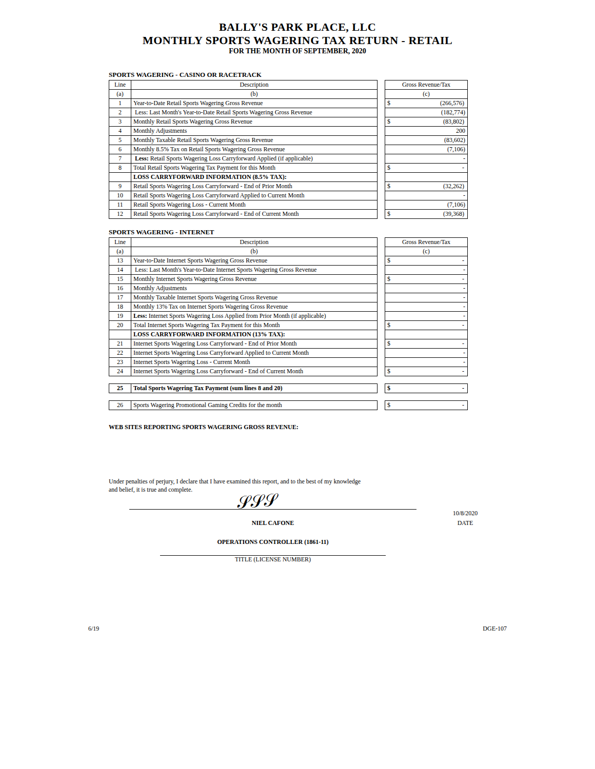BALLY'S PARK PLACE, LLC
MONTHLY SPORTS WAGERING TAX RETURN - RETAIL
FOR THE MONTH OF SEPTEMBER, 2020
SPORTS WAGERING - CASINO OR RACETRACK
| Line | Description | | Gross Revenue/Tax |
| (a) | (b) | | (c) |
| 1 | Year-to-Date Retail Sports Wagering Gross Revenue | | $ (266,576) |
| 2 | Less: Last Month's Year-to-Date Retail Sports Wagering Gross Revenue | | (182,774) |
| 3 | Monthly Retail Sports Wagering Gross Revenue | | $ (83,802) |
| 4 | Monthly Adjustments | | 200 |
| 5 | Monthly Taxable Retail Sports Wagering Gross Revenue | | (83,602) |
| 6 | Monthly 8.5% Tax on Retail Sports Wagering Gross Revenue | | (7,106) |
| 7 | Less: Retail Sports Wagering Loss Carryforward Applied (if applicable) | | - |
| 8 | Total Retail Sports Wagering Tax Payment for this Month | | $ - |
| | LOSS CARRYFORWARD INFORMATION (8.5% TAX): | | |
| 9 | Retail Sports Wagering Loss Carryforward - End of Prior Month | | $ (32,262) |
| 10 | Retail Sports Wagering Loss Carryforward Applied to Current Month | | - |
| 11 | Retail Sports Wagering Loss - Current Month | | (7,106) |
| 12 | Retail Sports Wagering Loss Carryforward - End of Current Month | | $ (39,368) |
SPORTS WAGERING - INTERNET
| Line | Description | | Gross Revenue/Tax |
| (a) | (b) | | (c) |
| 13 | Year-to-Date Internet Sports Wagering Gross Revenue | | $ - |
| 14 | Less: Last Month's Year-to-Date Internet Sports Wagering Gross Revenue | | - |
| 15 | Monthly Internet Sports Wagering Gross Revenue | | $ - |
| 16 | Monthly Adjustments | | - |
| 17 | Monthly Taxable Internet Sports Wagering Gross Revenue | | - |
| 18 | Monthly 13% Tax on Internet Sports Wagering Gross Revenue | | - |
| 19 | Less: Internet Sports Wagering Loss Applied from Prior Month (if applicable) | | - |
| 20 | Total Internet Sports Wagering Tax Payment for this Month | | $ - |
| | LOSS CARRYFORWARD INFORMATION (13% TAX): | | |
| 21 | Internet Sports Wagering Loss Carryforward - End of Prior Month | | $ - |
| 22 | Internet Sports Wagering Loss Carryforward Applied to Current Month | | - |
| 23 | Internet Sports Wagering Loss - Current Month | | - |
| 24 | Internet Sports Wagering Loss Carryforward - End of Current Month | | $ - |
| 25 | Total Sports Wagering Tax Payment (sum lines 8 and 20) | | $ - |
| 26 | Sports Wagering Promotional Gaming Credits for the month | | $ - |
WEB SITES REPORTING SPORTS WAGERING GROSS REVENUE:
Under penalties of perjury, I declare that I have examined this report, and to the best of my knowledge
and belief, it is true and complete.
𝒮𝒮𝒮
10/8/2020
NIEL CAFONE
DATE
OPERATIONS CONTROLLER (1861-11)
TITLE (LICENSE NUMBER)
6/19 DGE-107